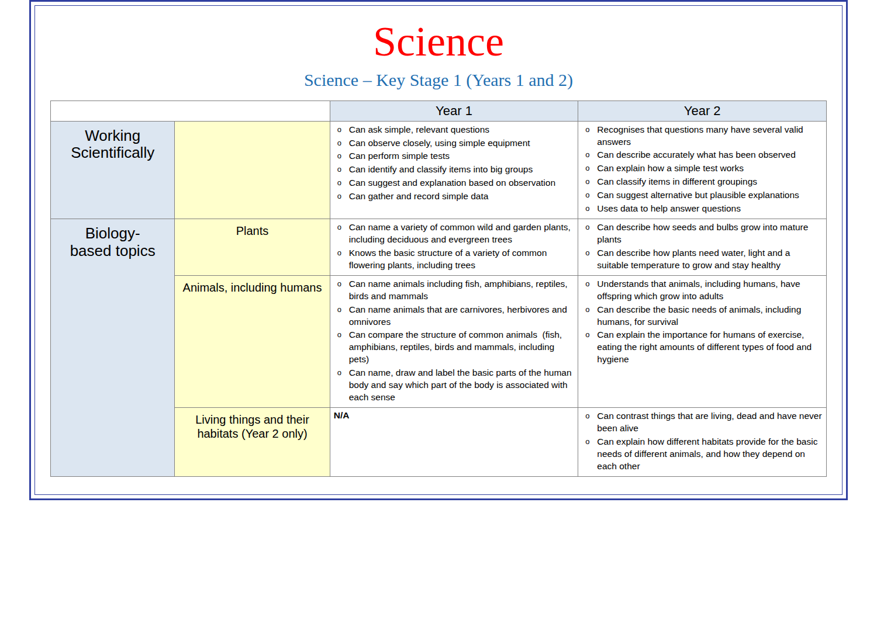Science
Science – Key Stage 1 (Years 1 and 2)
| | Year 1 | Year 2 |
| --- | --- | --- |
| Working Scientifically | | Can ask simple, relevant questions Can observe closely, using simple equipment Can perform simple tests Can identify and classify items into big groups Can suggest and explanation based on observation Can gather and record simple data | Recognises that questions many have several valid answers Can describe accurately what has been observed Can explain how a simple test works Can classify items in different groupings Can suggest alternative but plausible explanations Uses data to help answer questions |
| Biology- based topics | Plants | Can name a variety of common wild and garden plants, including deciduous and evergreen trees Knows the basic structure of a variety of common flowering plants, including trees | Can describe how seeds and bulbs grow into mature plants Can describe how plants need water, light and a suitable temperature to grow and stay healthy |
| Animals, including humans | Can name animals including fish, amphibians, reptiles, birds and mammals Can name animals that are carnivores, herbivores and omnivores Can compare the structure of common animals (fish, amphibians, reptiles, birds and mammals, including pets) Can name, draw and label the basic parts of the human body and say which part of the body is associated with each sense | Understands that animals, including humans, have offspring which grow into adults Can describe the basic needs of animals, including humans, for survival Can explain the importance for humans of exercise, eating the right amounts of different types of food and hygiene |
| Living things and their habitats (Year 2 only) | N/A | Can contrast things that are living, dead and have never been alive Can explain how different habitats provide for the basic needs of different animals, and how they depend on each other |